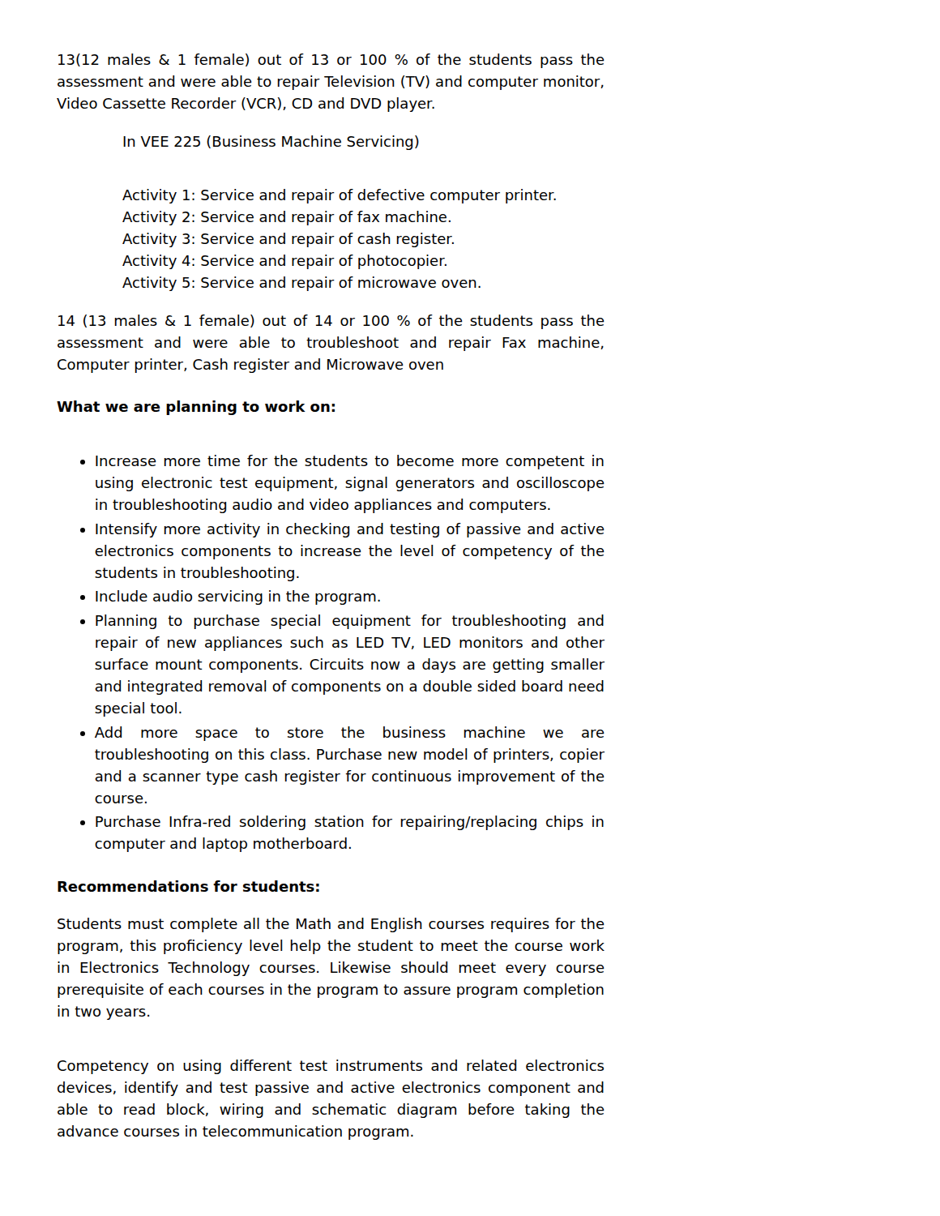13(12 males & 1 female) out of 13 or 100 % of the students pass the assessment and were able to repair Television (TV) and computer monitor, Video Cassette Recorder (VCR), CD and DVD player.
In VEE 225 (Business Machine Servicing)
Activity 1: Service and repair of defective computer printer.
Activity 2: Service and repair of fax machine.
Activity 3: Service and repair of cash register.
Activity 4: Service and repair of photocopier.
Activity 5: Service and repair of microwave oven.
14 (13 males & 1 female) out of 14 or 100 % of the students pass the assessment and were able to troubleshoot and repair Fax machine, Computer printer, Cash register and Microwave oven
What we are planning to work on:
Increase more time for the students to become more competent in using electronic test equipment, signal generators and oscilloscope in troubleshooting audio and video appliances and computers.
Intensify more activity in checking and testing of passive and active electronics components to increase the level of competency of the students in troubleshooting.
Include audio servicing in the program.
Planning to purchase special equipment for troubleshooting and repair of new appliances such as LED TV, LED monitors and other surface mount components. Circuits now a days are getting smaller and integrated removal of components on a double sided board need special tool.
Add more space to store the business machine we are troubleshooting on this class. Purchase new model of printers, copier and a scanner type cash register for continuous improvement of the course.
Purchase Infra-red soldering station for repairing/replacing chips in computer and laptop motherboard.
Recommendations for students:
Students must complete all the Math and English courses requires for the program, this proficiency level help the student to meet the course work in Electronics Technology courses. Likewise should meet every course prerequisite of each courses in the program to assure program completion in two years.
Competency on using different test instruments and related electronics devices, identify and test passive and active electronics component and able to read block, wiring and schematic diagram before taking the advance courses in telecommunication program.